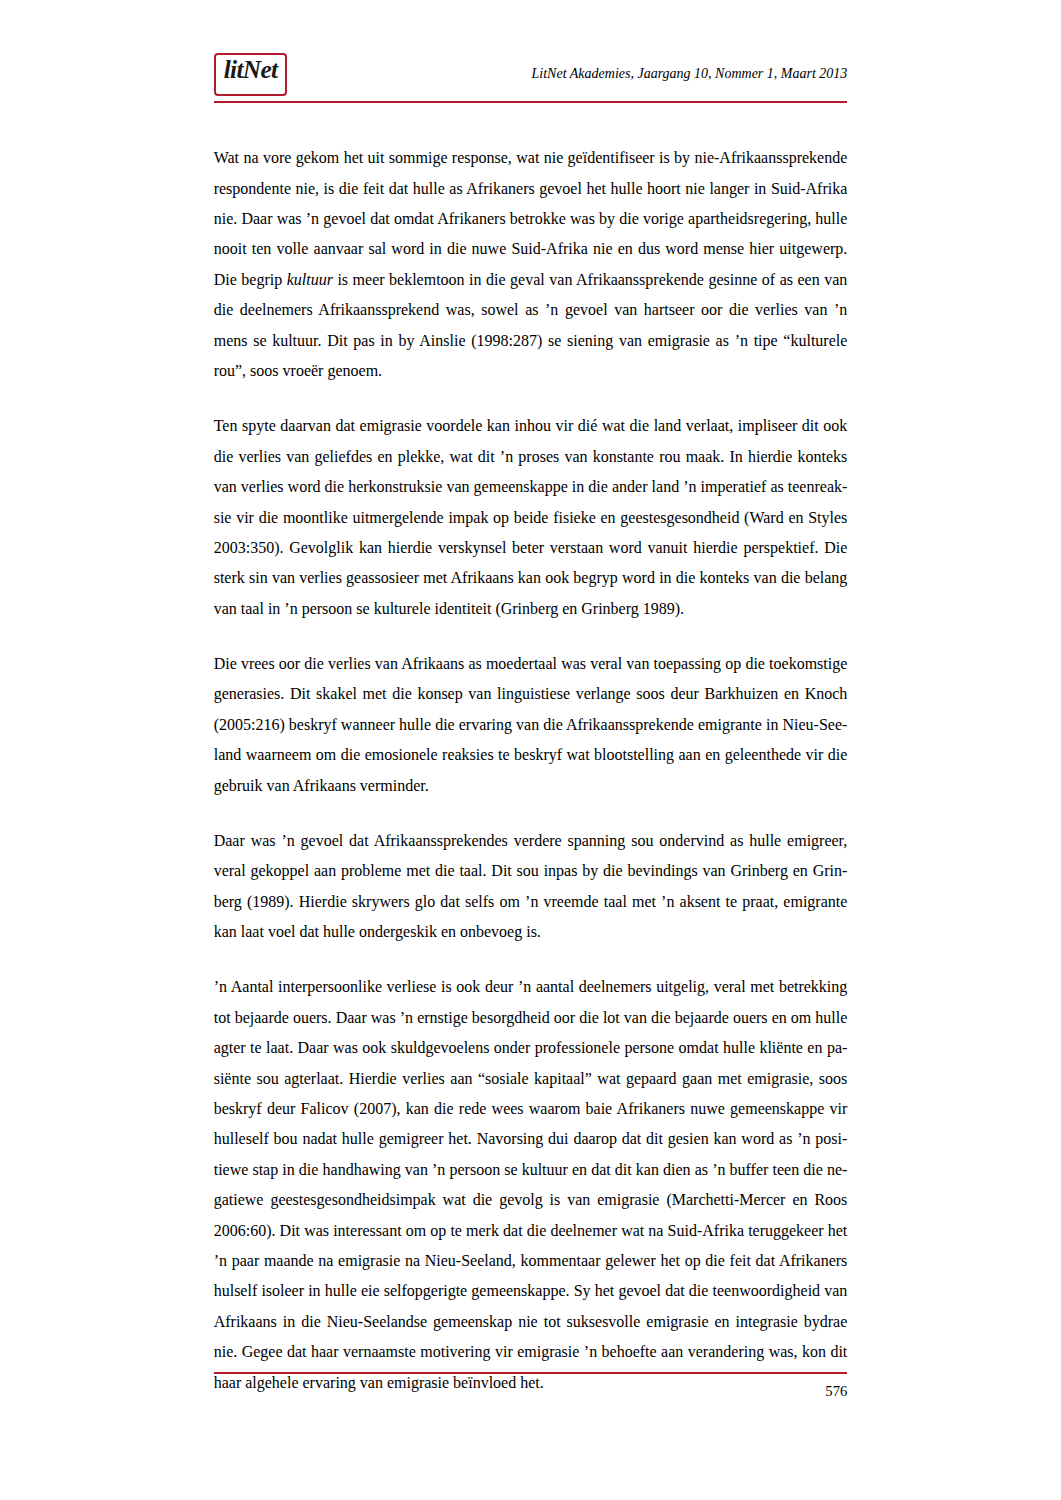lit Net
LitNet Akademies, Jaargang 10, Nommer 1, Maart 2013
Wat na vore gekom het uit sommige response, wat nie geïdentifiseer is by nie-Afrikaanssprekende respondente nie, is die feit dat hulle as Afrikaners gevoel het hulle hoort nie langer in Suid-Afrika nie. Daar was ’n gevoel dat omdat Afrikaners betrokke was by die vorige apartheidsregering, hulle nooit ten volle aanvaar sal word in die nuwe Suid-Afrika nie en dus word mense hier uitgewerp. Die begrip kultuur is meer beklemtoon in die geval van Afrikaanssprekende gesinne of as een van die deelnemers Afrikaanssprekend was, sowel as ’n gevoel van hartseer oor die verlies van ’n mens se kultuur. Dit pas in by Ainslie (1998:287) se siening van emigrasie as ’n tipe “kulturele rou”, soos vroeër genoem.
Ten spyte daarvan dat emigrasie voordele kan inhou vir dié wat die land verlaat, impliseer dit ook die verlies van geliefdes en plekke, wat dit ’n proses van konstante rou maak. In hierdie konteks van verlies word die herkonstruksie van gemeenskappe in die ander land ’n imperatief as teenreaksie vir die moontlike uitmergelende impak op beide fisieke en geestesgesondheid (Ward en Styles 2003:350). Gevolglik kan hierdie verskynsel beter verstaan word vanuit hierdie perspektief. Die sterk sin van verlies geassosieer met Afrikaans kan ook begryp word in die konteks van die belang van taal in ’n persoon se kulturele identiteit (Grinberg en Grinberg 1989).
Die vrees oor die verlies van Afrikaans as moedertaal was veral van toepassing op die toekomstige generasies. Dit skakel met die konsep van linguistiese verlange soos deur Barkhuizen en Knoch (2005:216) beskryf wanneer hulle die ervaring van die Afrikaanssprekende emigrante in Nieu-Seeland waarneem om die emosionele reaksies te beskryf wat blootstelling aan en geleenthede vir die gebruik van Afrikaans verminder.
Daar was ’n gevoel dat Afrikaanssprekendes verdere spanning sou ondervind as hulle emigreer, veral gekoppel aan probleme met die taal. Dit sou inpas by die bevindings van Grinberg en Grinberg (1989). Hierdie skrywers glo dat selfs om ’n vreemde taal met ’n aksent te praat, emigrante kan laat voel dat hulle ondergeskik en onbevoeg is.
’n Aantal interpersoonlike verliese is ook deur ’n aantal deelnemers uitgelig, veral met betrekking tot bejaarde ouers. Daar was ’n ernstige besorgdheid oor die lot van die bejaarde ouers en om hulle agter te laat. Daar was ook skuldgevoelens onder professionele persone omdat hulle kliënte en pasiënte sou agterlaat. Hierdie verlies aan “sosiale kapitaal” wat gepaard gaan met emigrasie, soos beskryf deur Falicov (2007), kan die rede wees waarom baie Afrikaners nuwe gemeenskappe vir hulleself bou nadat hulle gemigreer het. Navorsing dui daarop dat dit gesien kan word as ’n positiewe stap in die handhawing van ’n persoon se kultuur en dat dit kan dien as ’n buffer teen die negatiewe geestesgesondheidsimpak wat die gevolg is van emigrasie (Marchetti-Mercer en Roos 2006:60). Dit was interessant om op te merk dat die deelnemer wat na Suid-Afrika teruggekeer het ’n paar maande na emigrasie na Nieu-Seeland, kommentaar gelewer het op die feit dat Afrikaners hulself isoleer in hulle eie selfopgerigte gemeenskappe. Sy het gevoel dat die teenwoordigheid van Afrikaans in die Nieu-Seelandse gemeenskap nie tot suksesvolle emigrasie en integrasie bydrae nie. Gegee dat haar vernaamste motivering vir emigrasie ’n behoefte aan verandering was, kon dit haar algehele ervaring van emigrasie beïnvloed het.
576